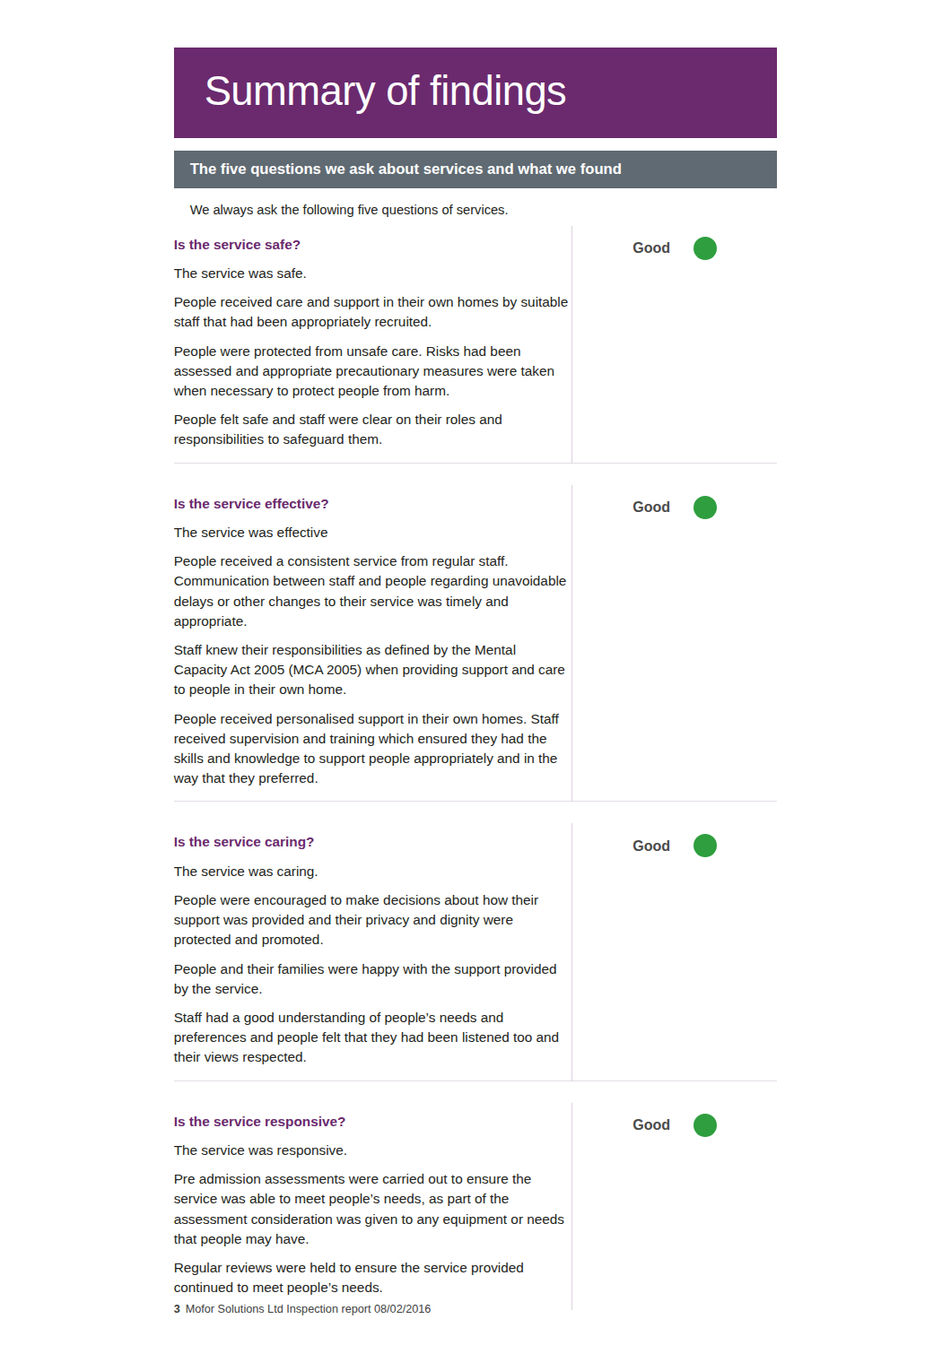Summary of findings
The five questions we ask about services and what we found
We always ask the following five questions of services.
| Is the service safe? The service was safe. People received care and support in their own homes by suitable staff that had been appropriately recruited. People were protected from unsafe care. Risks had been assessed and appropriate precautionary measures were taken when necessary to protect people from harm. People felt safe and staff were clear on their roles and responsibilities to safeguard them. | Good |
| Is the service effective? The service was effective People received a consistent service from regular staff. Communication between staff and people regarding unavoidable delays or other changes to their service was timely and appropriate. Staff knew their responsibilities as defined by the Mental Capacity Act 2005 (MCA 2005) when providing support and care to people in their own home. People received personalised support in their own homes. Staff received supervision and training which ensured they had the skills and knowledge to support people appropriately and in the way that they preferred. | Good |
| Is the service caring? The service was caring. People were encouraged to make decisions about how their support was provided and their privacy and dignity were protected and promoted. People and their families were happy with the support provided by the service. Staff had a good understanding of people’s needs and preferences and people felt that they had been listened too and their views respected. | Good |
| Is the service responsive? The service was responsive. Pre admission assessments were carried out to ensure the service was able to meet people’s needs, as part of the assessment consideration was given to any equipment or needs that people may have. Regular reviews were held to ensure the service provided continued to meet people’s needs. | Good |
3 Mofor Solutions Ltd Inspection report 08/02/2016